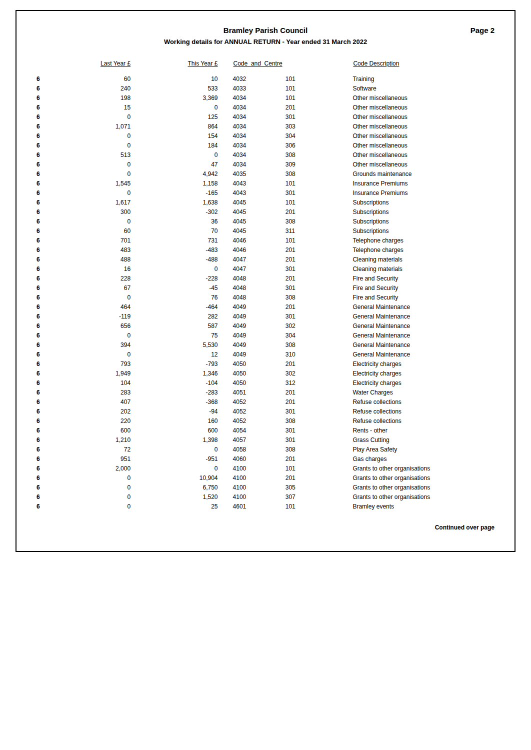Bramley Parish Council
Page 2
Working details for ANNUAL RETURN - Year ended 31 March 2022
| | Last Year £ | This Year £ | Code and Centre | Code Description |
| --- | --- | --- | --- | --- |
| 6 | 60 | 10 | 4032 | 101 | Training |
| 6 | 240 | 533 | 4033 | 101 | Software |
| 6 | 198 | 3,369 | 4034 | 101 | Other miscellaneous |
| 6 | 15 | 0 | 4034 | 201 | Other miscellaneous |
| 6 | 0 | 125 | 4034 | 301 | Other miscellaneous |
| 6 | 1,071 | 864 | 4034 | 303 | Other miscellaneous |
| 6 | 0 | 154 | 4034 | 304 | Other miscellaneous |
| 6 | 0 | 184 | 4034 | 306 | Other miscellaneous |
| 6 | 513 | 0 | 4034 | 308 | Other miscellaneous |
| 6 | 0 | 47 | 4034 | 309 | Other miscellaneous |
| 6 | 0 | 4,942 | 4035 | 308 | Grounds maintenance |
| 6 | 1,545 | 1,158 | 4043 | 101 | Insurance Premiums |
| 6 | 0 | -165 | 4043 | 301 | Insurance Premiums |
| 6 | 1,617 | 1,638 | 4045 | 101 | Subscriptions |
| 6 | 300 | -302 | 4045 | 201 | Subscriptions |
| 6 | 0 | 36 | 4045 | 308 | Subscriptions |
| 6 | 60 | 70 | 4045 | 311 | Subscriptions |
| 6 | 701 | 731 | 4046 | 101 | Telephone charges |
| 6 | 483 | -483 | 4046 | 201 | Telephone charges |
| 6 | 488 | -488 | 4047 | 201 | Cleaning materials |
| 6 | 16 | 0 | 4047 | 301 | Cleaning materials |
| 6 | 228 | -228 | 4048 | 201 | Fire and Security |
| 6 | 67 | -45 | 4048 | 301 | Fire and Security |
| 6 | 0 | 76 | 4048 | 308 | Fire and Security |
| 6 | 464 | -464 | 4049 | 201 | General Maintenance |
| 6 | -119 | 282 | 4049 | 301 | General Maintenance |
| 6 | 656 | 587 | 4049 | 302 | General Maintenance |
| 6 | 0 | 75 | 4049 | 304 | General Maintenance |
| 6 | 394 | 5,530 | 4049 | 308 | General Maintenance |
| 6 | 0 | 12 | 4049 | 310 | General Maintenance |
| 6 | 793 | -793 | 4050 | 201 | Electricity charges |
| 6 | 1,949 | 1,346 | 4050 | 302 | Electricity charges |
| 6 | 104 | -104 | 4050 | 312 | Electricity charges |
| 6 | 283 | -283 | 4051 | 201 | Water Charges |
| 6 | 407 | -368 | 4052 | 201 | Refuse collections |
| 6 | 202 | -94 | 4052 | 301 | Refuse collections |
| 6 | 220 | 160 | 4052 | 308 | Refuse collections |
| 6 | 600 | 600 | 4054 | 301 | Rents - other |
| 6 | 1,210 | 1,398 | 4057 | 301 | Grass Cutting |
| 6 | 72 | 0 | 4058 | 308 | Play Area Safety |
| 6 | 951 | -951 | 4060 | 201 | Gas charges |
| 6 | 2,000 | 0 | 4100 | 101 | Grants to other organisations |
| 6 | 0 | 10,904 | 4100 | 201 | Grants to other organisations |
| 6 | 0 | 6,750 | 4100 | 305 | Grants to other organisations |
| 6 | 0 | 1,520 | 4100 | 307 | Grants to other organisations |
| 6 | 0 | 25 | 4601 | 101 | Bramley events |
Continued over page